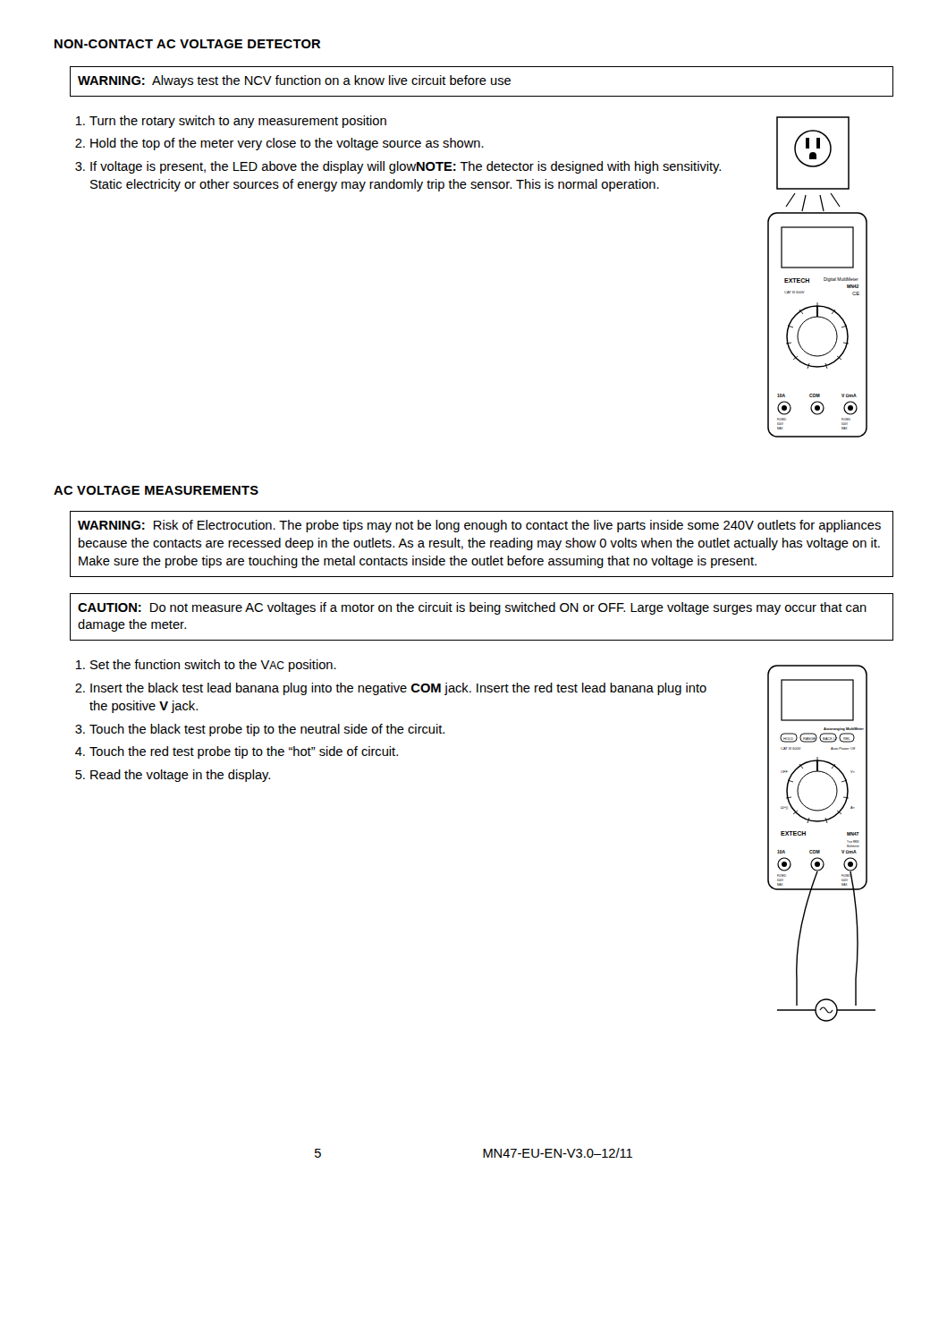NON-CONTACT AC VOLTAGE DETECTOR
WARNING: Always test the NCV function on a know live circuit before use
Turn the rotary switch to any measurement position
Hold the top of the meter very close to the voltage source as shown.
If voltage is present, the LED above the display will glowNOTE: The detector is designed with high sensitivity. Static electricity or other sources of energy may randomly trip the sensor. This is normal operation.
EXTECH Digital MultiMeter MN42 CAT III 600V CE 10A COM V ΩmA FUSED 600V MAX FUSED 600V MAX
AC VOLTAGE MEASUREMENTS
WARNING: Risk of Electrocution. The probe tips may not be long enough to contact the live parts inside some 240V outlets for appliances because the contacts are recessed deep in the outlets. As a result, the reading may show 0 volts when the outlet actually has voltage on it. Make sure the probe tips are touching the metal contacts inside the outlet before assuming that no voltage is present.
CAUTION: Do not measure AC voltages if a motor on the circuit is being switched ON or OFF. Large voltage surges may occur that can damage the meter.
Set the function switch to the VAC position.
Insert the black test lead banana plug into the negative COM jack. Insert the red test lead banana plug into the positive V jack.
Touch the black test probe tip to the neutral side of the circuit.
Touch the red test probe tip to the “hot” side of circuit.
Read the voltage in the display.
Autoranging MultiMeter HOLD RANGE BACK LT REL CAT III 600V Auto Power Off OFF Ω/•)) V≈ A≈ EXTECH MN47 True RMS Multimeter 10A COM V ΩmA FUSED 600V MAX FUSED 600V MAX
5 MN47-EU-EN-V3.0–12/11